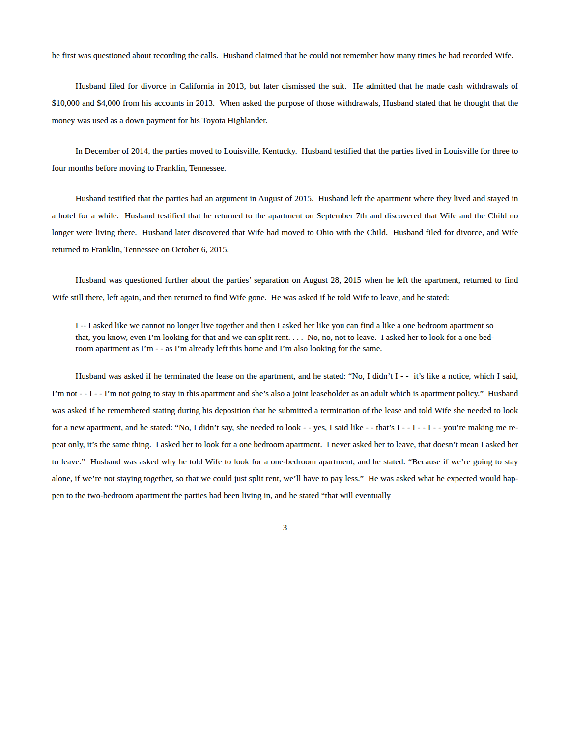he first was questioned about recording the calls. Husband claimed that he could not remember how many times he had recorded Wife.
Husband filed for divorce in California in 2013, but later dismissed the suit. He admitted that he made cash withdrawals of $10,000 and $4,000 from his accounts in 2013. When asked the purpose of those withdrawals, Husband stated that he thought that the money was used as a down payment for his Toyota Highlander.
In December of 2014, the parties moved to Louisville, Kentucky. Husband testified that the parties lived in Louisville for three to four months before moving to Franklin, Tennessee.
Husband testified that the parties had an argument in August of 2015. Husband left the apartment where they lived and stayed in a hotel for a while. Husband testified that he returned to the apartment on September 7th and discovered that Wife and the Child no longer were living there. Husband later discovered that Wife had moved to Ohio with the Child. Husband filed for divorce, and Wife returned to Franklin, Tennessee on October 6, 2015.
Husband was questioned further about the parties’ separation on August 28, 2015 when he left the apartment, returned to find Wife still there, left again, and then returned to find Wife gone. He was asked if he told Wife to leave, and he stated:
I -- I asked like we cannot no longer live together and then I asked her like you can find a like a one bedroom apartment so that, you know, even I’m looking for that and we can split rent. . . . No, no, not to leave. I asked her to look for a one bedroom apartment as I’m - - as I’m already left this home and I’m also looking for the same.
Husband was asked if he terminated the lease on the apartment, and he stated: “No, I didn’t I - - it’s like a notice, which I said, I’m not - - I - - I’m not going to stay in this apartment and she’s also a joint leaseholder as an adult which is apartment policy.” Husband was asked if he remembered stating during his deposition that he submitted a termination of the lease and told Wife she needed to look for a new apartment, and he stated: “No, I didn’t say, she needed to look - - yes, I said like - - that’s I - - I - - I - - you’re making me repeat only, it’s the same thing. I asked her to look for a one bedroom apartment. I never asked her to leave, that doesn’t mean I asked her to leave.” Husband was asked why he told Wife to look for a one-bedroom apartment, and he stated: “Because if we’re going to stay alone, if we’re not staying together, so that we could just split rent, we’ll have to pay less.” He was asked what he expected would happen to the two-bedroom apartment the parties had been living in, and he stated “that will eventually
3